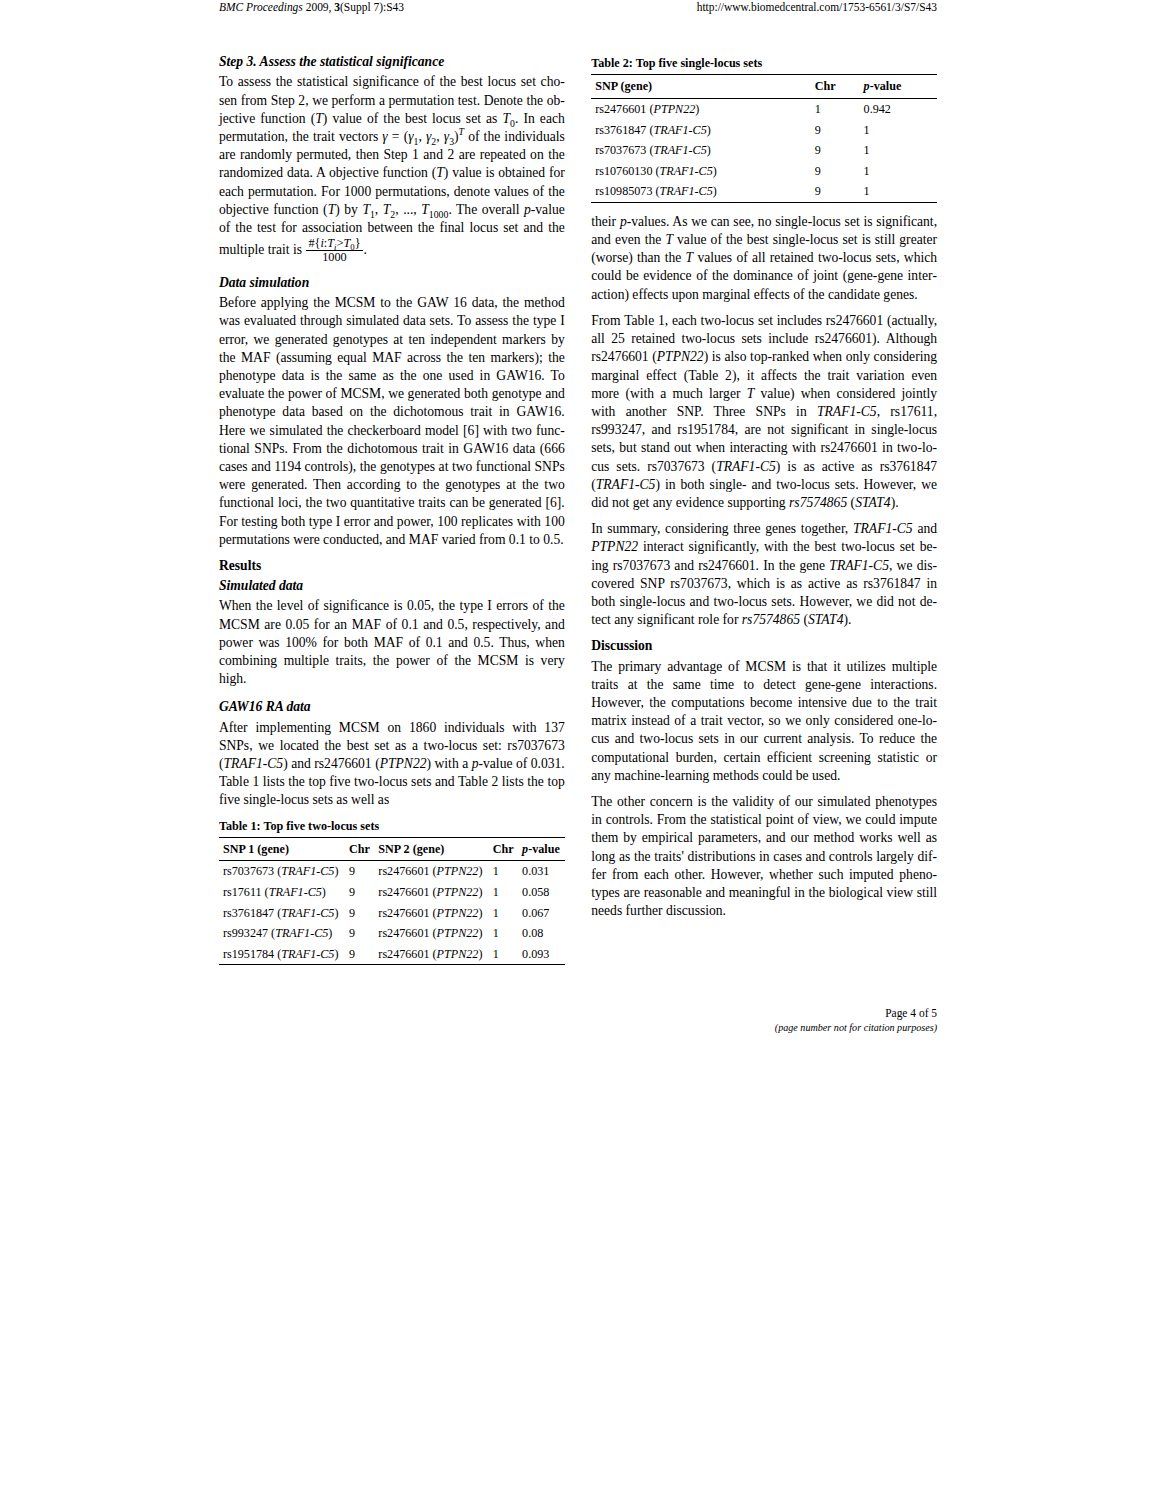BMC Proceedings 2009, 3(Suppl 7):S43
http://www.biomedcentral.com/1753-6561/3/S7/S43
Step 3. Assess the statistical significance
To assess the statistical significance of the best locus set chosen from Step 2, we perform a permutation test. Denote the objective function (T) value of the best locus set as T0. In each permutation, the trait vectors γ = (γ1, γ2, γ3)T of the individuals are randomly permuted, then Step 1 and 2 are repeated on the randomized data. A objective function (T) value is obtained for each permutation. For 1000 permutations, denote values of the objective function (T) by T1, T2, ..., T1000. The overall p-value of the test for association between the final locus set and the multiple trait is #{i:Ti>T0}1000.
Data simulation
Before applying the MCSM to the GAW 16 data, the method was evaluated through simulated data sets. To assess the type I error, we generated genotypes at ten independent markers by the MAF (assuming equal MAF across the ten markers); the phenotype data is the same as the one used in GAW16. To evaluate the power of MCSM, we generated both genotype and phenotype data based on the dichotomous trait in GAW16. Here we simulated the checkerboard model [6] with two functional SNPs. From the dichotomous trait in GAW16 data (666 cases and 1194 controls), the genotypes at two functional SNPs were generated. Then according to the genotypes at the two functional loci, the two quantitative traits can be generated [6]. For testing both type I error and power, 100 replicates with 100 permutations were conducted, and MAF varied from 0.1 to 0.5.
Results
Simulated data
When the level of significance is 0.05, the type I errors of the MCSM are 0.05 for an MAF of 0.1 and 0.5, respectively, and power was 100% for both MAF of 0.1 and 0.5. Thus, when combining multiple traits, the power of the MCSM is very high.
GAW16 RA data
After implementing MCSM on 1860 individuals with 137 SNPs, we located the best set as a two-locus set: rs7037673 (TRAF1-C5) and rs2476601 (PTPN22) with a p-value of 0.031. Table 1 lists the top five two-locus sets and Table 2 lists the top five single-locus sets as well as
Table 1: Top five two-locus sets
| SNP 1 (gene) | Chr | SNP 2 (gene) | Chr | p -value |
| --- | --- | --- | --- | --- |
| rs7037673 ( TRAF1-C5 ) | 9 | rs2476601 ( PTPN22 ) | 1 | 0.031 |
| rs17611 ( TRAF1-C5 ) | 9 | rs2476601 ( PTPN22 ) | 1 | 0.058 |
| rs3761847 ( TRAF1-C5 ) | 9 | rs2476601 ( PTPN22 ) | 1 | 0.067 |
| rs993247 ( TRAF1-C5 ) | 9 | rs2476601 ( PTPN22 ) | 1 | 0.08 |
| rs1951784 ( TRAF1-C5 ) | 9 | rs2476601 ( PTPN22 ) | 1 | 0.093 |
Table 2: Top five single-locus sets
| SNP (gene) | Chr | p -value |
| --- | --- | --- |
| rs2476601 ( PTPN22 ) | 1 | 0.942 |
| rs3761847 ( TRAF1-C5 ) | 9 | 1 |
| rs7037673 ( TRAF1-C5 ) | 9 | 1 |
| rs10760130 ( TRAF1-C5 ) | 9 | 1 |
| rs10985073 ( TRAF1-C5 ) | 9 | 1 |
their p-values. As we can see, no single-locus set is significant, and even the T value of the best single-locus set is still greater (worse) than the T values of all retained two-locus sets, which could be evidence of the dominance of joint (gene-gene interaction) effects upon marginal effects of the candidate genes.
From Table 1, each two-locus set includes rs2476601 (actually, all 25 retained two-locus sets include rs2476601). Although rs2476601 (PTPN22) is also top-ranked when only considering marginal effect (Table 2), it affects the trait variation even more (with a much larger T value) when considered jointly with another SNP. Three SNPs in TRAF1-C5, rs17611, rs993247, and rs1951784, are not significant in single-locus sets, but stand out when interacting with rs2476601 in two-locus sets. rs7037673 (TRAF1-C5) is as active as rs3761847 (TRAF1-C5) in both single- and two-locus sets. However, we did not get any evidence supporting rs7574865 (STAT4).
In summary, considering three genes together, TRAF1-C5 and PTPN22 interact significantly, with the best two-locus set being rs7037673 and rs2476601. In the gene TRAF1-C5, we discovered SNP rs7037673, which is as active as rs3761847 in both single-locus and two-locus sets. However, we did not detect any significant role for rs7574865 (STAT4).
Discussion
The primary advantage of MCSM is that it utilizes multiple traits at the same time to detect gene-gene interactions. However, the computations become intensive due to the trait matrix instead of a trait vector, so we only considered one-locus and two-locus sets in our current analysis. To reduce the computational burden, certain efficient screening statistic or any machine-learning methods could be used.
The other concern is the validity of our simulated phenotypes in controls. From the statistical point of view, we could impute them by empirical parameters, and our method works well as long as the traits' distributions in cases and controls largely differ from each other. However, whether such imputed phenotypes are reasonable and meaningful in the biological view still needs further discussion.
Page 4 of 5 (page number not for citation purposes)